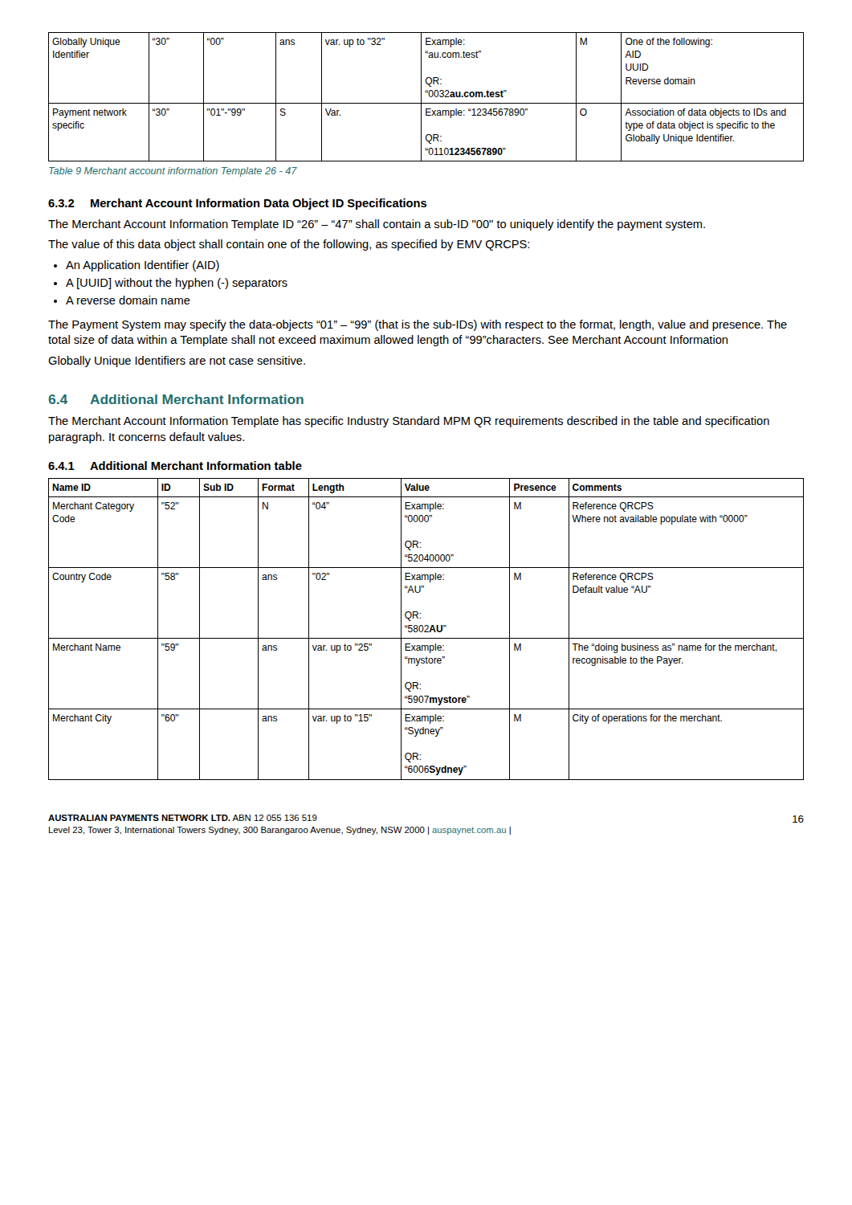| Globally Unique Identifier | “30” | “00” | ans | var. up to "32" | Example: “au.com.test” QR: “0032 au.com.test ” | M | One of the following: AID UUID Reverse domain |
| Payment network specific | “30” | "01"-"99" | S | Var. | Example: “1234567890” QR: “0110 1234567890 ” | O | Association of data objects to IDs and type of data object is specific to the Globally Unique Identifier. |
Table 9 Merchant account information Template 26 - 47
6.3.2 Merchant Account Information Data Object ID Specifications
The Merchant Account Information Template ID “26” – “47” shall contain a sub-ID "00" to uniquely identify the payment system.
The value of this data object shall contain one of the following, as specified by EMV QRCPS:
An Application Identifier (AID)
A [UUID] without the hyphen (-) separators
A reverse domain name
The Payment System may specify the data-objects “01” – “99” (that is the sub-IDs) with respect to the format, length, value and presence. The total size of data within a Template shall not exceed maximum allowed length of “99”characters. See Merchant Account Information
Globally Unique Identifiers are not case sensitive.
6.4 Additional Merchant Information
The Merchant Account Information Template has specific Industry Standard MPM QR requirements described in the table and specification paragraph. It concerns default values.
6.4.1 Additional Merchant Information table
| Name ID | ID | Sub ID | Format | Length | Value | Presence | Comments |
| --- | --- | --- | --- | --- | --- | --- | --- |
| Merchant Category Code | "52" | | N | “04” | Example: “0000” QR: “52040000” | M | Reference QRCPS Where not available populate with “0000” |
| Country Code | "58" | | ans | "02" | Example: “AU” QR: “5802 AU ” | M | Reference QRCPS Default value “AU” |
| Merchant Name | "59" | | ans | var. up to "25" | Example: “mystore” QR: “5907 mystore ” | M | The “doing business as” name for the merchant, recognisable to the Payer. |
| Merchant City | "60" | | ans | var. up to "15" | Example: “Sydney” QR: “6006 Sydney ” | M | City of operations for the merchant. |
16
AUSTRALIAN PAYMENTS NETWORK LTD. ABN 12 055 136 519
Level 23, Tower 3, International Towers Sydney, 300 Barangaroo Avenue, Sydney, NSW 2000 | auspaynet.com.au |